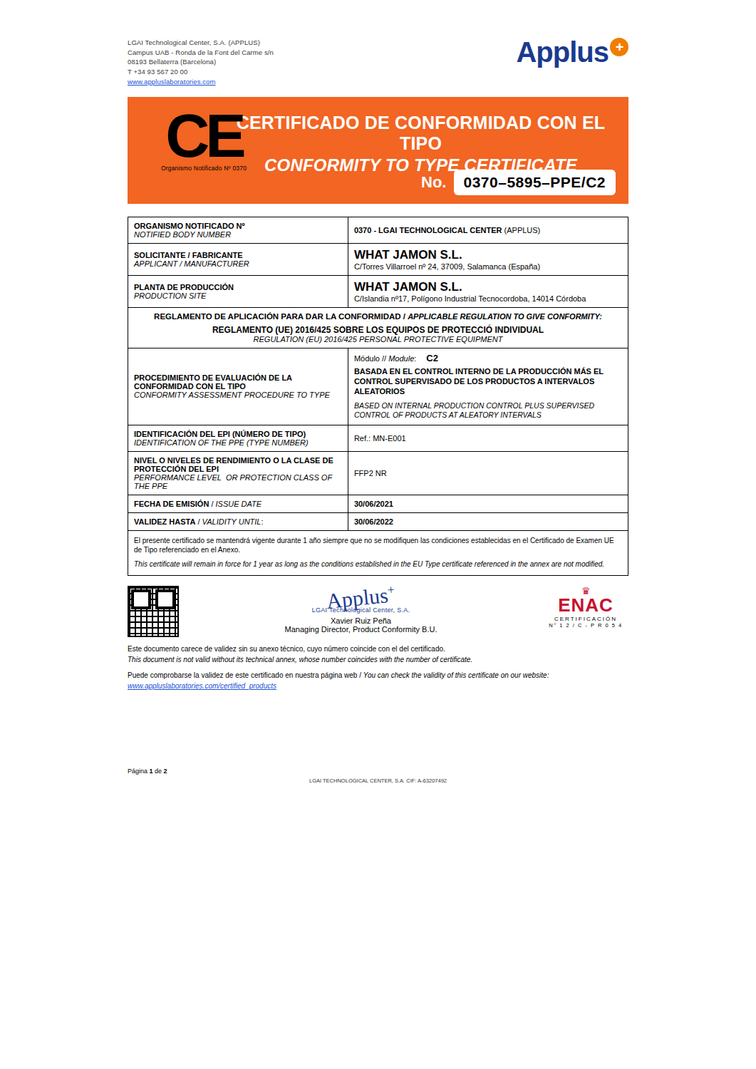LGAI Technological Center, S.A. (APPLUS)
Campus UAB - Ronda de la Font del Carme s/n
08193 Bellaterra (Barcelona)
T +34 93 567 20 00
www.appluslaboratories.com
Applus+
CE
Organismo Notificado Nº 0370
CERTIFICADO DE CONFORMIDAD CON EL TIPO
CONFORMITY TO TYPE CERTIFICATE
No. 0370–5895–PPE/C2
| ORGANISMO NOTIFICADO Nº NOTIFIED BODY NUMBER | 0370 - LGAI TECHNOLOGICAL CENTER (APPLUS) |
| SOLICITANTE / FABRICANTE APPLICANT / MANUFACTURER | WHAT JAMON S.L. C/Torres Villarroel nº 24, 37009, Salamanca (España) |
| PLANTA DE PRODUCCIÓN PRODUCTION SITE | WHAT JAMON S.L. C/Islandia nº17, Polígono Industrial Tecnocordoba, 14014 Córdoba |
| REGLAMENTO DE APLICACIÓN PARA DAR LA CONFORMIDAD / APPLICABLE REGULATION TO GIVE CONFORMITY: REGLAMENTO (UE) 2016/425 SOBRE LOS EQUIPOS DE PROTECCIÓ INDIVIDUAL REGULATION (EU) 2016/425 PERSONAL PROTECTIVE EQUIPMENT |
| PROCEDIMIENTO DE EVALUACIÓN DE LA CONFORMIDAD CON EL TIPO CONFORMITY ASSESSMENT PROCEDURE TO TYPE | Módulo // Module : C2 BASADA EN EL CONTROL INTERNO DE LA PRODUCCIÓN MÁS EL CONTROL SUPERVISADO DE LOS PRODUCTOS A INTERVALOS ALEATORIOS BASED ON INTERNAL PRODUCTION CONTROL PLUS SUPERVISED CONTROL OF PRODUCTS AT ALEATORY INTERVALS |
| IDENTIFICACIÓN DEL EPI (NÚMERO DE TIPO) IDENTIFICATION OF THE PPE (TYPE NUMBER) | Ref.: MN-E001 |
| NIVEL O NIVELES DE RENDIMIENTO O LA CLASE DE PROTECCIÓN DEL EPI PERFORMANCE LEVEL OR PROTECTION CLASS OF THE PPE | FFP2 NR |
| FECHA DE EMISIÓN / ISSUE DATE | 30/06/2021 |
| VALIDEZ HASTA / VALIDITY UNTIL : | 30/06/2022 |
El presente certificado se mantendrá vigente durante 1 año siempre que no se modifiquen las condiciones establecidas en el Certificado de Examen UE de Tipo referenciado en el Anexo.
This certificate will remain in force for 1 year as long as the conditions established in the EU Type certificate referenced in the annex are not modified.
Applus+
LGAI Technological Center, S.A.
Xavier Ruiz Peña
Managing Director, Product Conformity B.U.
♛
ENAC
CERTIFICACIÓN
N° 1 2 / C - P R 0 5 4
Este documento carece de validez sin su anexo técnico, cuyo número coincide con el del certificado.
This document is not valid without its technical annex, whose number coincides with the number of certificate.
Puede comprobarse la validez de este certificado en nuestra página web / You can check the validity of this certificate on our website:
www.appluslaboratories.com/certified_products
Página 1 de 2
LGAI TECHNOLOGICAL CENTER, S.A. CIF: A-63207492